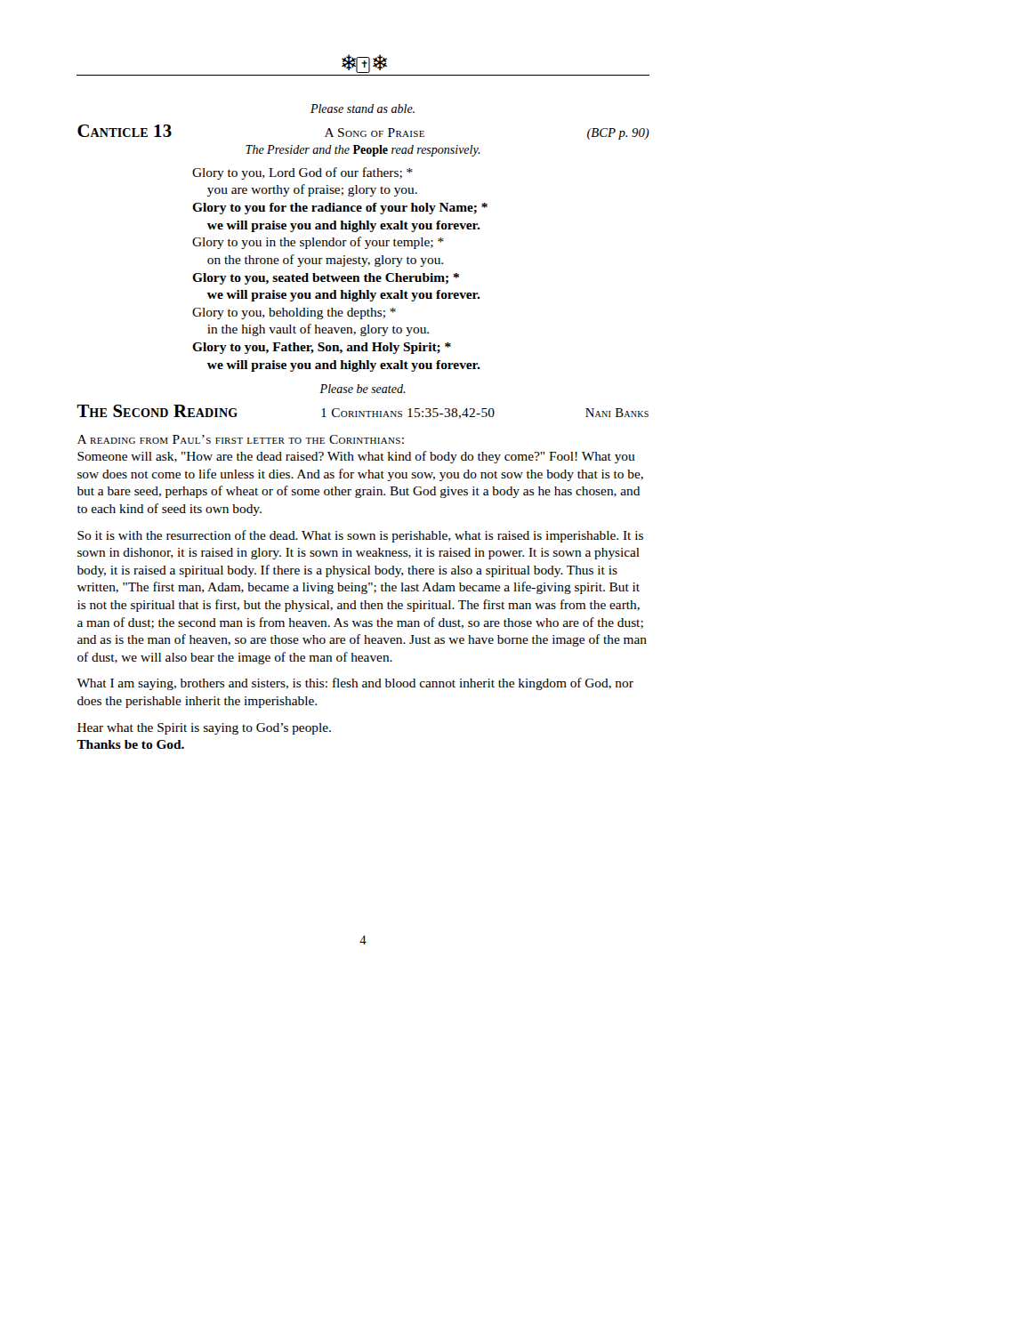❄✝❄
Please stand as able.
Canticle 13
A Song of Praise
(BCP p. 90)
The Presider and the People read responsively.
Glory to you, Lord God of our fathers; *
you are worthy of praise; glory to you.
Glory to you for the radiance of your holy Name; *
we will praise you and highly exalt you forever.
Glory to you in the splendor of your temple; *
on the throne of your majesty, glory to you.
Glory to you, seated between the Cherubim; *
we will praise you and highly exalt you forever.
Glory to you, beholding the depths; *
in the high vault of heaven, glory to you.
Glory to you, Father, Son, and Holy Spirit; *
we will praise you and highly exalt you forever.
Please be seated.
The Second Reading
1 Corinthians 15:35-38,42-50
Nani Banks
A reading from Paul’s first letter to the Corinthians:
Someone will ask, "How are the dead raised? With what kind of body do they come?" Fool! What you sow does not come to life unless it dies. And as for what you sow, you do not sow the body that is to be, but a bare seed, perhaps of wheat or of some other grain. But God gives it a body as he has chosen, and to each kind of seed its own body.
So it is with the resurrection of the dead. What is sown is perishable, what is raised is imperishable. It is sown in dishonor, it is raised in glory. It is sown in weakness, it is raised in power. It is sown a physical body, it is raised a spiritual body. If there is a physical body, there is also a spiritual body. Thus it is written, "The first man, Adam, became a living being"; the last Adam became a life-giving spirit. But it is not the spiritual that is first, but the physical, and then the spiritual. The first man was from the earth, a man of dust; the second man is from heaven. As was the man of dust, so are those who are of the dust; and as is the man of heaven, so are those who are of heaven. Just as we have borne the image of the man of dust, we will also bear the image of the man of heaven.
What I am saying, brothers and sisters, is this: flesh and blood cannot inherit the kingdom of God, nor does the perishable inherit the imperishable.
Hear what the Spirit is saying to God’s people.
Thanks be to God.
4